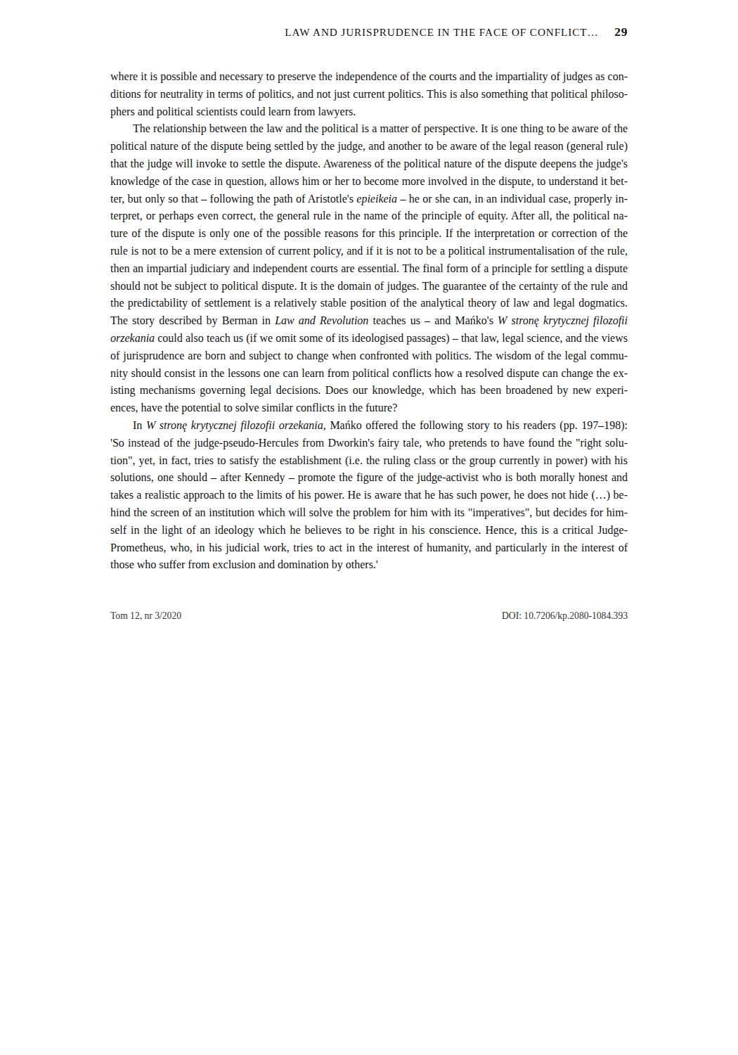Law and Jurisprudence in the Face of Conflict… 29
where it is possible and necessary to preserve the independence of the courts and the impartiality of judges as conditions for neutrality in terms of politics, and not just current politics. This is also something that political philosophers and political scientists could learn from lawyers.
The relationship between the law and the political is a matter of perspective. It is one thing to be aware of the political nature of the dispute being settled by the judge, and another to be aware of the legal reason (general rule) that the judge will invoke to settle the dispute. Awareness of the political nature of the dispute deepens the judge's knowledge of the case in question, allows him or her to become more involved in the dispute, to understand it better, but only so that – following the path of Aristotle's epieikeia – he or she can, in an individual case, properly interpret, or perhaps even correct, the general rule in the name of the principle of equity. After all, the political nature of the dispute is only one of the possible reasons for this principle. If the interpretation or correction of the rule is not to be a mere extension of current policy, and if it is not to be a political instrumentalisation of the rule, then an impartial judiciary and independent courts are essential. The final form of a principle for settling a dispute should not be subject to political dispute. It is the domain of judges. The guarantee of the certainty of the rule and the predictability of settlement is a relatively stable position of the analytical theory of law and legal dogmatics. The story described by Berman in Law and Revolution teaches us – and Mańko's W stronę krytycznej filozofii orzekania could also teach us (if we omit some of its ideologised passages) – that law, legal science, and the views of jurisprudence are born and subject to change when confronted with politics. The wisdom of the legal community should consist in the lessons one can learn from political conflicts how a resolved dispute can change the existing mechanisms governing legal decisions. Does our knowledge, which has been broadened by new experiences, have the potential to solve similar conflicts in the future?
In W stronę krytycznej filozofii orzekania, Mańko offered the following story to his readers (pp. 197–198): 'So instead of the judge-pseudo-Hercules from Dworkin's fairy tale, who pretends to have found the "right solution", yet, in fact, tries to satisfy the establishment (i.e. the ruling class or the group currently in power) with his solutions, one should – after Kennedy – promote the figure of the judge-activist who is both morally honest and takes a realistic approach to the limits of his power. He is aware that he has such power, he does not hide (…) behind the screen of an institution which will solve the problem for him with its "imperatives", but decides for himself in the light of an ideology which he believes to be right in his conscience. Hence, this is a critical Judge-Prometheus, who, in his judicial work, tries to act in the interest of humanity, and particularly in the interest of those who suffer from exclusion and domination by others.'
Tom 12, nr 3/2020 DOI: 10.7206/kp.2080-1084.393